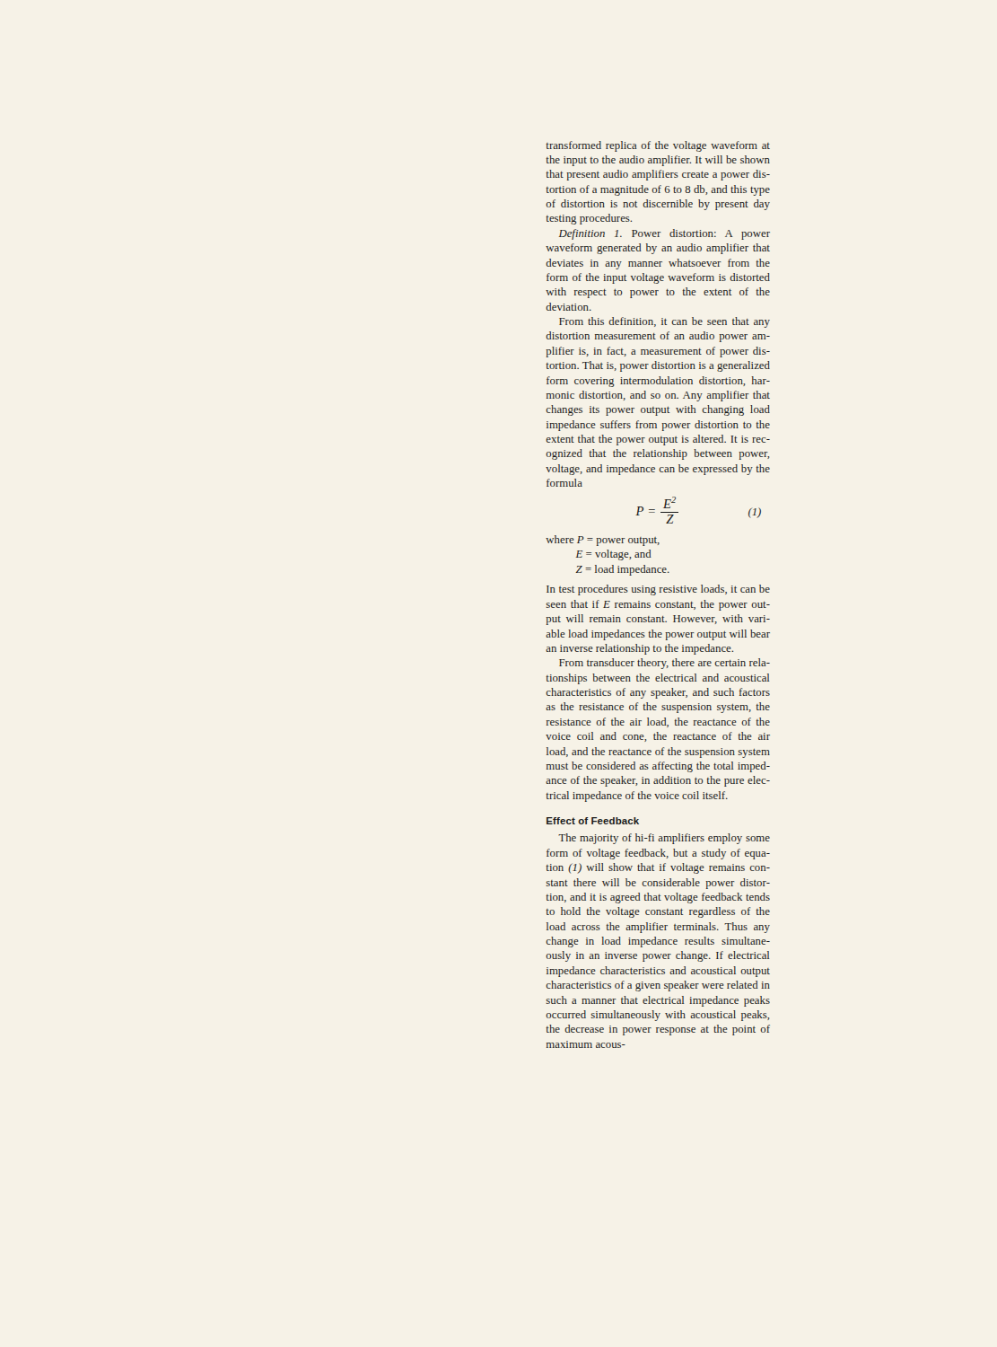transformed replica of the voltage waveform at the input to the audio amplifier. It will be shown that present audio amplifiers create a power distortion of a magnitude of 6 to 8 db, and this type of distortion is not discernible by present day testing procedures.
Definition 1. Power distortion: A power waveform generated by an audio amplifier that deviates in any manner whatsoever from the form of the input voltage waveform is distorted with respect to power to the extent of the deviation.
From this definition, it can be seen that any distortion measurement of an audio power amplifier is, in fact, a measurement of power distortion. That is, power distortion is a generalized form covering intermodulation distortion, harmonic distortion, and so on. Any amplifier that changes its power output with changing load impedance suffers from power distortion to the extent that the power output is altered. It is recognized that the relationship between power, voltage, and impedance can be expressed by the formula
P = E2 Z (1)
where P = power output, E = voltage, and Z = load impedance.
In test procedures using resistive loads, it can be seen that if E remains constant, the power output will remain constant. However, with variable load impedances the power output will bear an inverse relationship to the impedance.
From transducer theory, there are certain relationships between the electrical and acoustical characteristics of any speaker, and such factors as the resistance of the suspension system, the resistance of the air load, the reactance of the voice coil and cone, the reactance of the air load, and the reactance of the suspension system must be considered as affecting the total impedance of the speaker, in addition to the pure electrical impedance of the voice coil itself.
Effect of Feedback
The majority of hi-fi amplifiers employ some form of voltage feedback, but a study of equation (1) will show that if voltage remains constant there will be considerable power distortion, and it is agreed that voltage feedback tends to hold the voltage constant regardless of the load across the amplifier terminals. Thus any change in load impedance results simultaneously in an inverse power change. If electrical impedance characteristics and acoustical output characteristics of a given speaker were related in such a manner that electrical impedance peaks occurred simultaneously with acoustical peaks, the decrease in power response at the point of maximum acous-